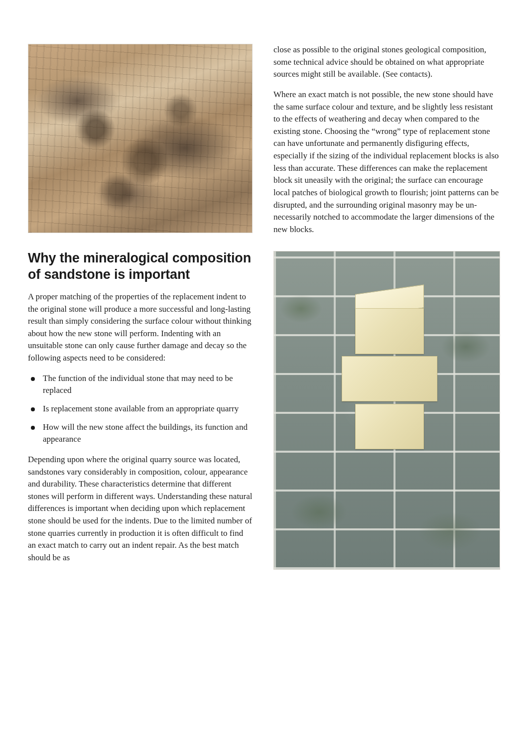Why the mineralogical composition of sandstone is important
A proper matching of the properties of the replacement indent to the original stone will produce a more successful and long-lasting result than simply considering the surface colour without thinking about how the new stone will perform. Indenting with an unsuitable stone can only cause further damage and decay so the following aspects need to be considered:
The function of the individual stone that may need to be replaced
Is replacement stone available from an appropriate quarry
How will the new stone affect the buildings, its function and appearance
Depending upon where the original quarry source was located, sandstones vary considerably in composition, colour, appearance and durability. These characteristics determine that different stones will perform in different ways. Understanding these natural differences is important when deciding upon which replacement stone should be used for the indents. Due to the limited number of stone quarries currently in production it is often difficult to find an exact match to carry out an indent repair. As the best match should be as
close as possible to the original stones geological composition, some technical advice should be obtained on what appropriate sources might still be available. (See contacts).
Where an exact match is not possible, the new stone should have the same surface colour and texture, and be slightly less resistant to the effects of weathering and decay when compared to the existing stone. Choosing the “wrong” type of replacement stone can have unfortunate and permanently disfiguring effects, especially if the sizing of the individual replacement blocks is also less than accurate. These differences can make the replacement block sit uneasily with the original; the surface can encourage local patches of biological growth to flourish; joint patterns can be disrupted, and the surrounding original masonry may be un-necessarily notched to accommodate the larger dimensions of the new blocks.